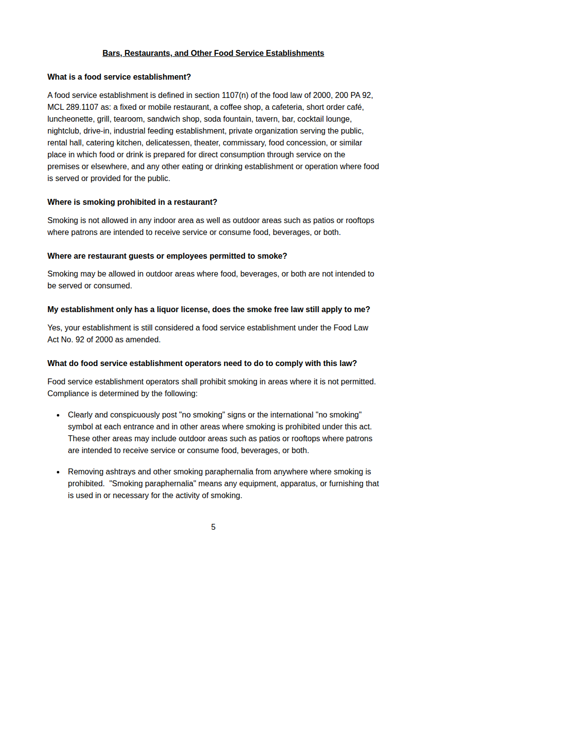Bars, Restaurants, and Other Food Service Establishments
What is a food service establishment?
A food service establishment is defined in section 1107(n) of the food law of 2000, 200 PA 92, MCL 289.1107 as: a fixed or mobile restaurant, a coffee shop, a cafeteria, short order café, luncheonette, grill, tearoom, sandwich shop, soda fountain, tavern, bar, cocktail lounge, nightclub, drive-in, industrial feeding establishment, private organization serving the public, rental hall, catering kitchen, delicatessen, theater, commissary, food concession, or similar place in which food or drink is prepared for direct consumption through service on the premises or elsewhere, and any other eating or drinking establishment or operation where food is served or provided for the public.
Where is smoking prohibited in a restaurant?
Smoking is not allowed in any indoor area as well as outdoor areas such as patios or rooftops where patrons are intended to receive service or consume food, beverages, or both.
Where are restaurant guests or employees permitted to smoke?
Smoking may be allowed in outdoor areas where food, beverages, or both are not intended to be served or consumed.
My establishment only has a liquor license, does the smoke free law still apply to me?
Yes, your establishment is still considered a food service establishment under the Food Law Act No. 92 of 2000 as amended.
What do food service establishment operators need to do to comply with this law?
Food service establishment operators shall prohibit smoking in areas where it is not permitted. Compliance is determined by the following:
Clearly and conspicuously post "no smoking" signs or the international "no smoking" symbol at each entrance and in other areas where smoking is prohibited under this act. These other areas may include outdoor areas such as patios or rooftops where patrons are intended to receive service or consume food, beverages, or both.
Removing ashtrays and other smoking paraphernalia from anywhere where smoking is prohibited. "Smoking paraphernalia" means any equipment, apparatus, or furnishing that is used in or necessary for the activity of smoking.
5